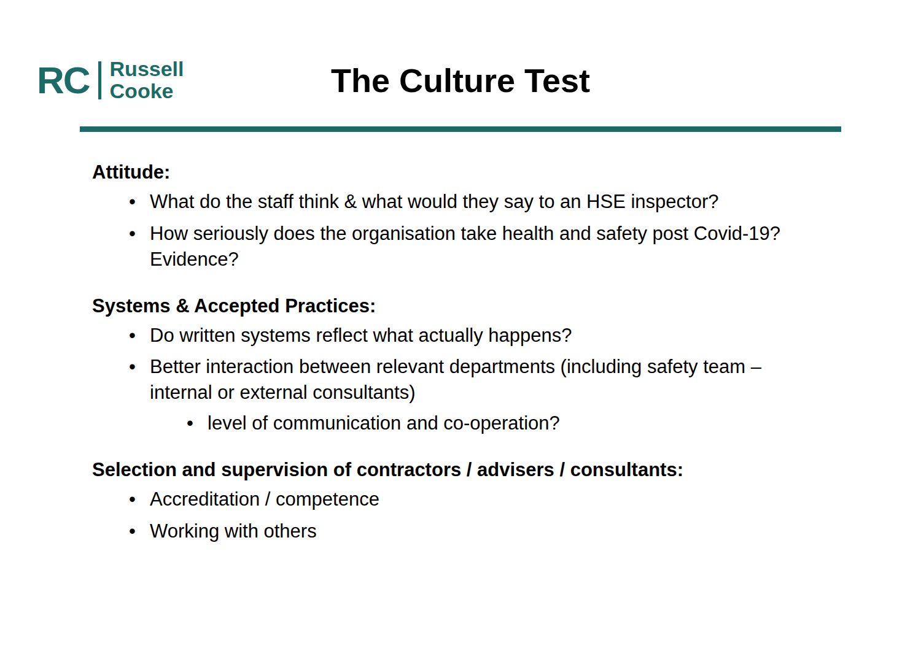RC Russell
Cooke
The Culture Test
Attitude:
What do the staff think & what would they say to an HSE inspector?
How seriously does the organisation take health and safety post Covid-19? Evidence?
Systems & Accepted Practices:
Do written systems reflect what actually happens?
Better interaction between relevant departments (including safety team – internal or external consultants)
level of communication and co-operation?
Selection and supervision of contractors / advisers / consultants:
Accreditation / competence
Working with others